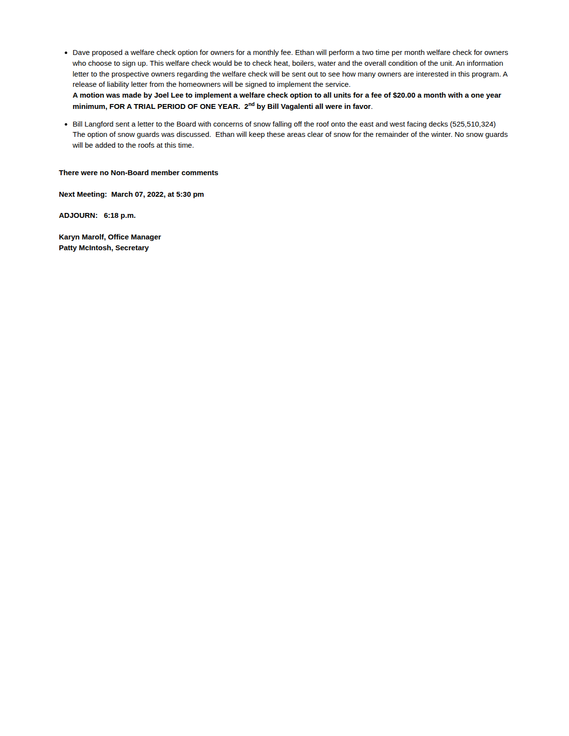Dave proposed a welfare check option for owners for a monthly fee. Ethan will perform a two time per month welfare check for owners who choose to sign up. This welfare check would be to check heat, boilers, water and the overall condition of the unit. An information letter to the prospective owners regarding the welfare check will be sent out to see how many owners are interested in this program. A release of liability letter from the homeowners will be signed to implement the service.
A motion was made by Joel Lee to implement a welfare check option to all units for a fee of $20.00 a month with a one year minimum, FOR A TRIAL PERIOD OF ONE YEAR. 2nd by Bill Vagalenti all were in favor.
Bill Langford sent a letter to the Board with concerns of snow falling off the roof onto the east and west facing decks (525,510,324) The option of snow guards was discussed. Ethan will keep these areas clear of snow for the remainder of the winter. No snow guards will be added to the roofs at this time.
There were no Non-Board member comments
Next Meeting: March 07, 2022, at 5:30 pm
ADJOURN: 6:18 p.m.
Karyn Marolf, Office Manager
Patty McIntosh, Secretary